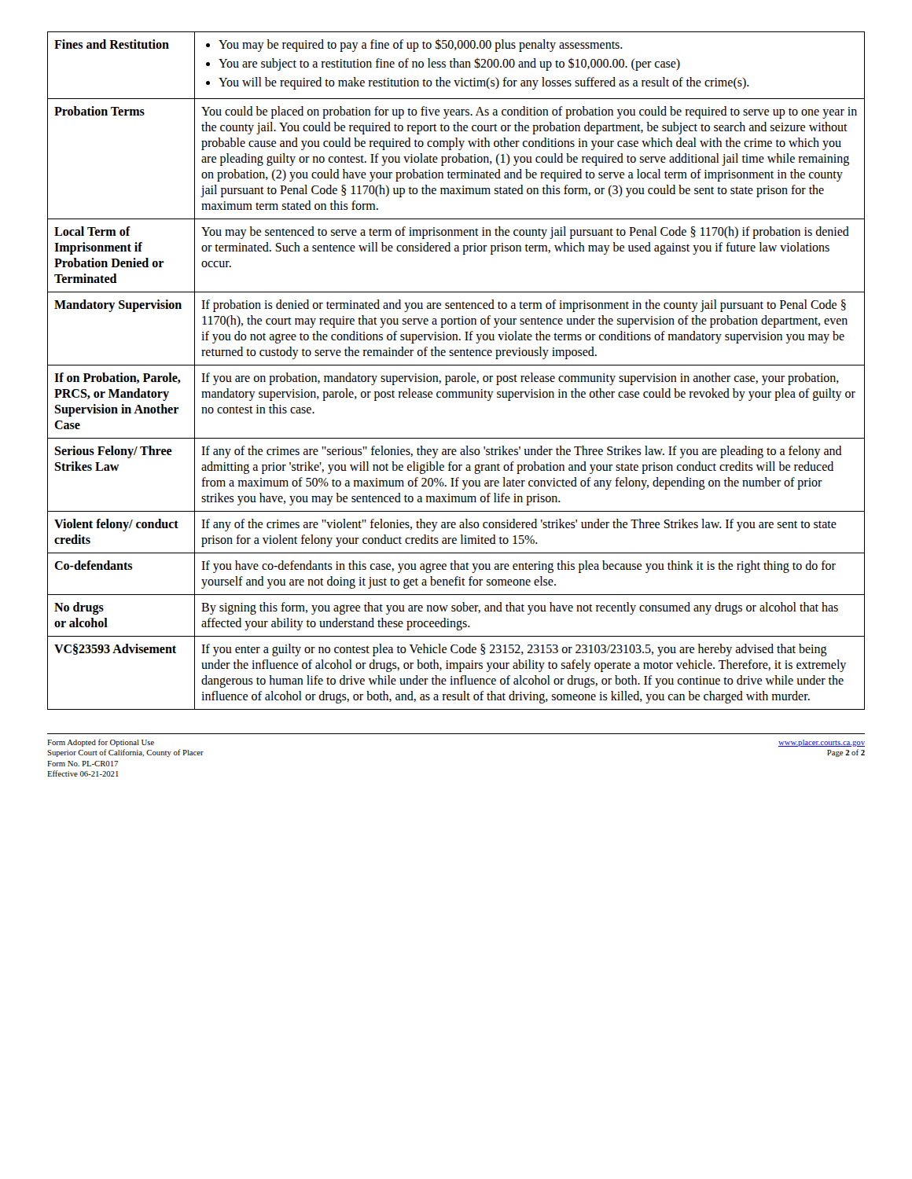| Fines and Restitution | You may be required to pay a fine of up to $50,000.00 plus penalty assessments. You are subject to a restitution fine of no less than $200.00 and up to $10,000.00. (per case) You will be required to make restitution to the victim(s) for any losses suffered as a result of the crime(s). |
| Probation Terms | You could be placed on probation for up to five years. As a condition of probation you could be required to serve up to one year in the county jail. You could be required to report to the court or the probation department, be subject to search and seizure without probable cause and you could be required to comply with other conditions in your case which deal with the crime to which you are pleading guilty or no contest. If you violate probation, (1) you could be required to serve additional jail time while remaining on probation, (2) you could have your probation terminated and be required to serve a local term of imprisonment in the county jail pursuant to Penal Code § 1170(h) up to the maximum stated on this form, or (3) you could be sent to state prison for the maximum term stated on this form. |
| Local Term of Imprisonment if Probation Denied or Terminated | You may be sentenced to serve a term of imprisonment in the county jail pursuant to Penal Code § 1170(h) if probation is denied or terminated. Such a sentence will be considered a prior prison term, which may be used against you if future law violations occur. |
| Mandatory Supervision | If probation is denied or terminated and you are sentenced to a term of imprisonment in the county jail pursuant to Penal Code § 1170(h), the court may require that you serve a portion of your sentence under the supervision of the probation department, even if you do not agree to the conditions of supervision. If you violate the terms or conditions of mandatory supervision you may be returned to custody to serve the remainder of the sentence previously imposed. |
| If on Probation, Parole, PRCS, or Mandatory Supervision in Another Case | If you are on probation, mandatory supervision, parole, or post release community supervision in another case, your probation, mandatory supervision, parole, or post release community supervision in the other case could be revoked by your plea of guilty or no contest in this case. |
| Serious Felony/ Three Strikes Law | If any of the crimes are "serious" felonies, they are also 'strikes' under the Three Strikes law. If you are pleading to a felony and admitting a prior 'strike', you will not be eligible for a grant of probation and your state prison conduct credits will be reduced from a maximum of 50% to a maximum of 20%. If you are later convicted of any felony, depending on the number of prior strikes you have, you may be sentenced to a maximum of life in prison. |
| Violent felony/ conduct credits | If any of the crimes are "violent" felonies, they are also considered 'strikes' under the Three Strikes law. If you are sent to state prison for a violent felony your conduct credits are limited to 15%. |
| Co-defendants | If you have co-defendants in this case, you agree that you are entering this plea because you think it is the right thing to do for yourself and you are not doing it just to get a benefit for someone else. |
| No drugs or alcohol | By signing this form, you agree that you are now sober, and that you have not recently consumed any drugs or alcohol that has affected your ability to understand these proceedings. |
| VC§23593 Advisement | If you enter a guilty or no contest plea to Vehicle Code § 23152, 23153 or 23103/23103.5, you are hereby advised that being under the influence of alcohol or drugs, or both, impairs your ability to safely operate a motor vehicle. Therefore, it is extremely dangerous to human life to drive while under the influence of alcohol or drugs, or both. If you continue to drive while under the influence of alcohol or drugs, or both, and, as a result of that driving, someone is killed, you can be charged with murder. |
Form Adopted for Optional Use
Superior Court of California, County of Placer
Form No. PL-CR017
Effective 06-21-2021
www.placer.courts.ca.gov
Page 2 of 2